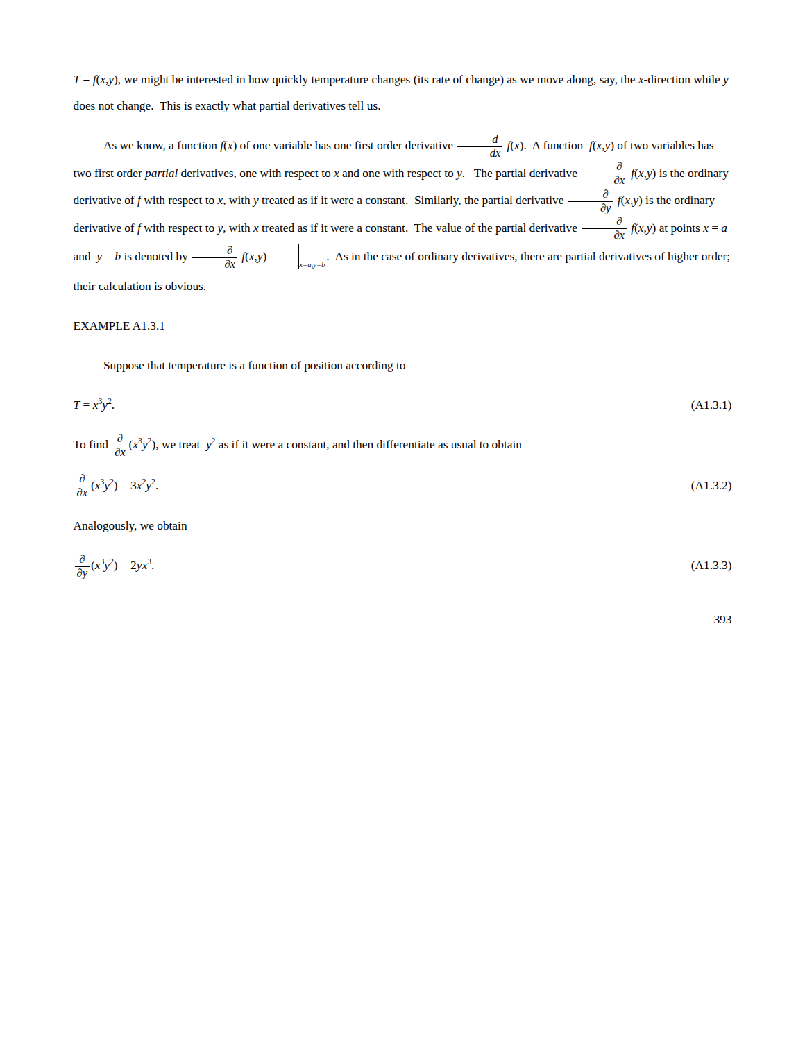T = f(x,y), we might be interested in how quickly temperature changes (its rate of change) as we move along, say, the x-direction while y does not change. This is exactly what partial derivatives tell us.
As we know, a function f(x) of one variable has one first order derivative ddx f(x). A function f(x,y) of two variables has two first order partial derivatives, one with respect to x and one with respect to y. The partial derivative ∂∂x f(x,y) is the ordinary derivative of f with respect to x, with y treated as if it were a constant. Similarly, the partial derivative ∂∂y f(x,y) is the ordinary derivative of f with respect to y, with x treated as if it were a constant. The value of the partial derivative ∂∂x f(x,y) at points x = a and y = b is denoted by ∂∂x f(x,y) x=a,y=b. As in the case of ordinary derivatives, there are partial derivatives of higher order; their calculation is obvious.
EXAMPLE A1.3.1
Suppose that temperature is a function of position according to
T = x3y2.(A1.3.1)
To find ∂∂x(x3y2), we treat y2 as if it were a constant, and then differentiate as usual to obtain
∂∂x(x3y2) = 3x2y2.(A1.3.2)
Analogously, we obtain
∂∂y(x3y2) = 2yx3.(A1.3.3)
393